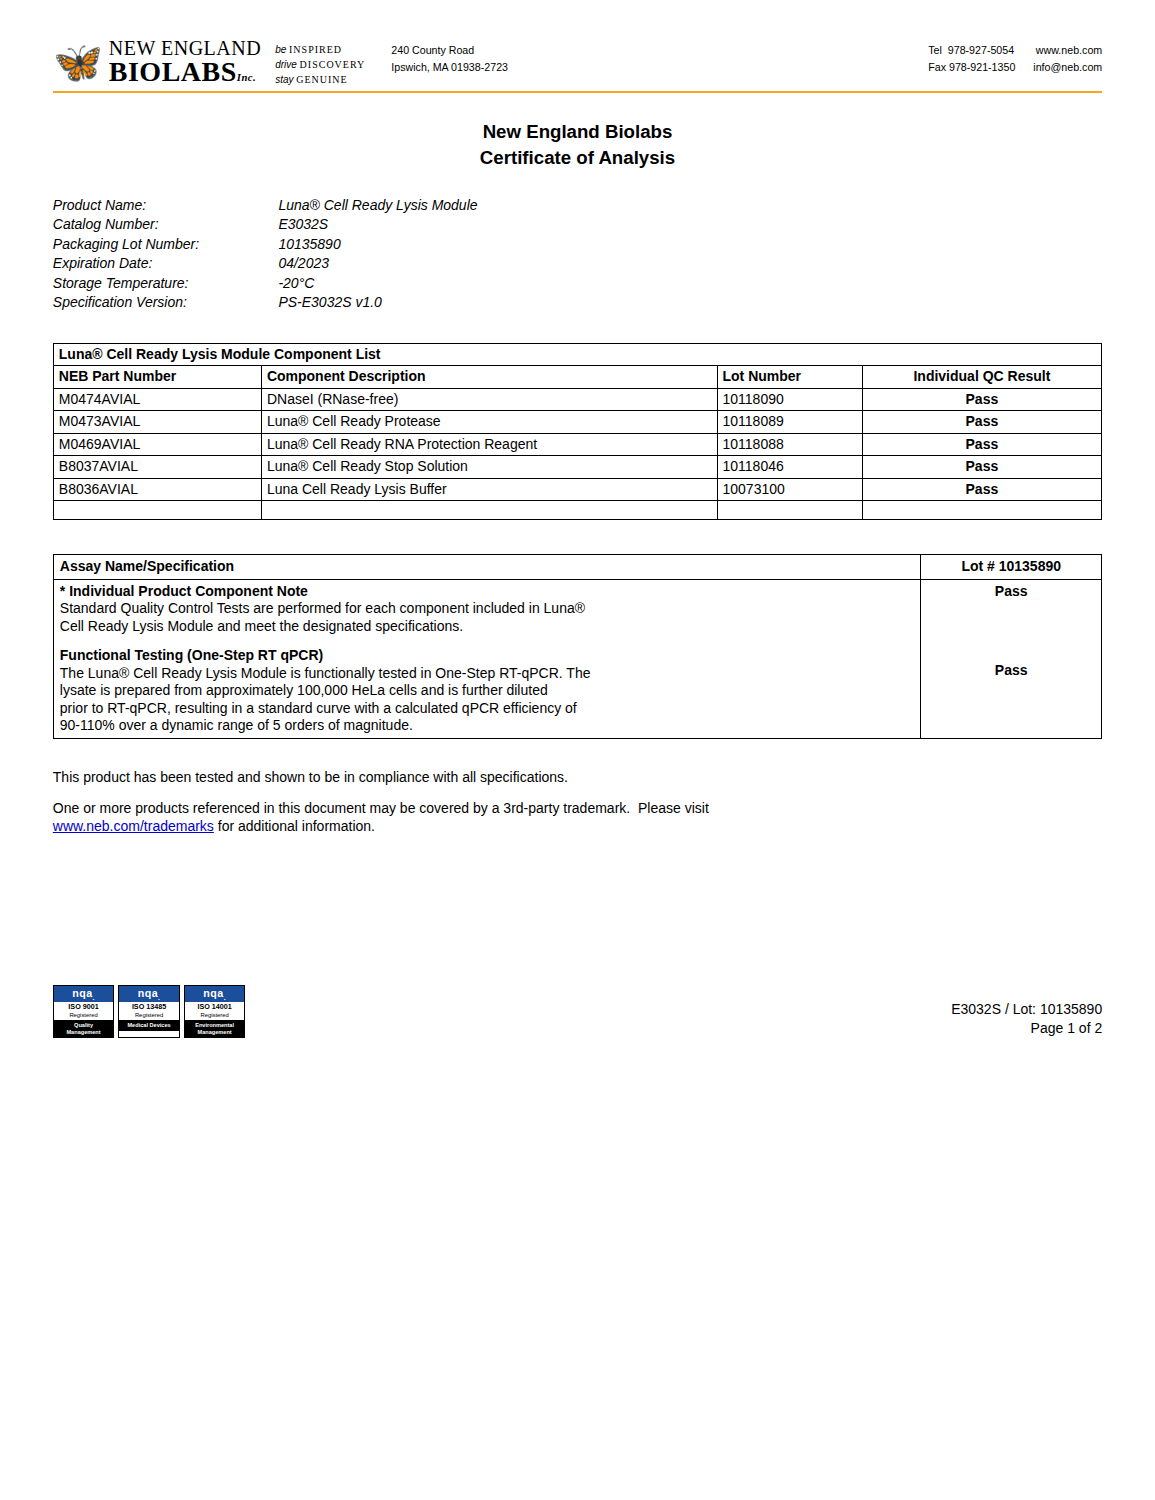🦋
NEW ENGLAND
BIOLABSInc.
be INSPIRED
drive DISCOVERY
stay GENUINE
240 County Road
Ipswich, MA 01938-2723
Tel 978-927-5054
Fax 978-921-1350
www.neb.com
info@neb.com
New England Biolabs
Certificate of Analysis
| Product Name: | Luna® Cell Ready Lysis Module |
| Catalog Number: | E3032S |
| Packaging Lot Number: | 10135890 |
| Expiration Date: | 04/2023 |
| Storage Temperature: | -20°C |
| Specification Version: | PS-E3032S v1.0 |
| Luna® Cell Ready Lysis Module Component List |
| --- |
| NEB Part Number | Component Description | Lot Number | Individual QC Result |
| M0474AVIAL | DNaseI (RNase-free) | 10118090 | Pass |
| M0473AVIAL | Luna® Cell Ready Protease | 10118089 | Pass |
| M0469AVIAL | Luna® Cell Ready RNA Protection Reagent | 10118088 | Pass |
| B8037AVIAL | Luna® Cell Ready Stop Solution | 10118046 | Pass |
| B8036AVIAL | Luna Cell Ready Lysis Buffer | 10073100 | Pass |
| Assay Name/Specification | Lot # 10135890 |
| --- | --- |
| * Individual Product Component Note Standard Quality Control Tests are performed for each component included in Luna® Cell Ready Lysis Module and meet the designated specifications. Functional Testing (One-Step RT qPCR) The Luna® Cell Ready Lysis Module is functionally tested in One-Step RT-qPCR. The lysate is prepared from approximately 100,000 HeLa cells and is further diluted prior to RT-qPCR, resulting in a standard curve with a calculated qPCR efficiency of 90-110% over a dynamic range of 5 orders of magnitude. | Pass Pass |
This product has been tested and shown to be in compliance with all specifications.
One or more products referenced in this document may be covered by a 3rd-party trademark. Please visit
www.neb.com/trademarks for additional information.
nqa.
ISO 9001
Registered
Quality
Management
nqa.
ISO 13485
Registered
Medical Devices
nqa.
ISO 14001
Registered
Environmental
Management
E3032S / Lot: 10135890
Page 1 of 2